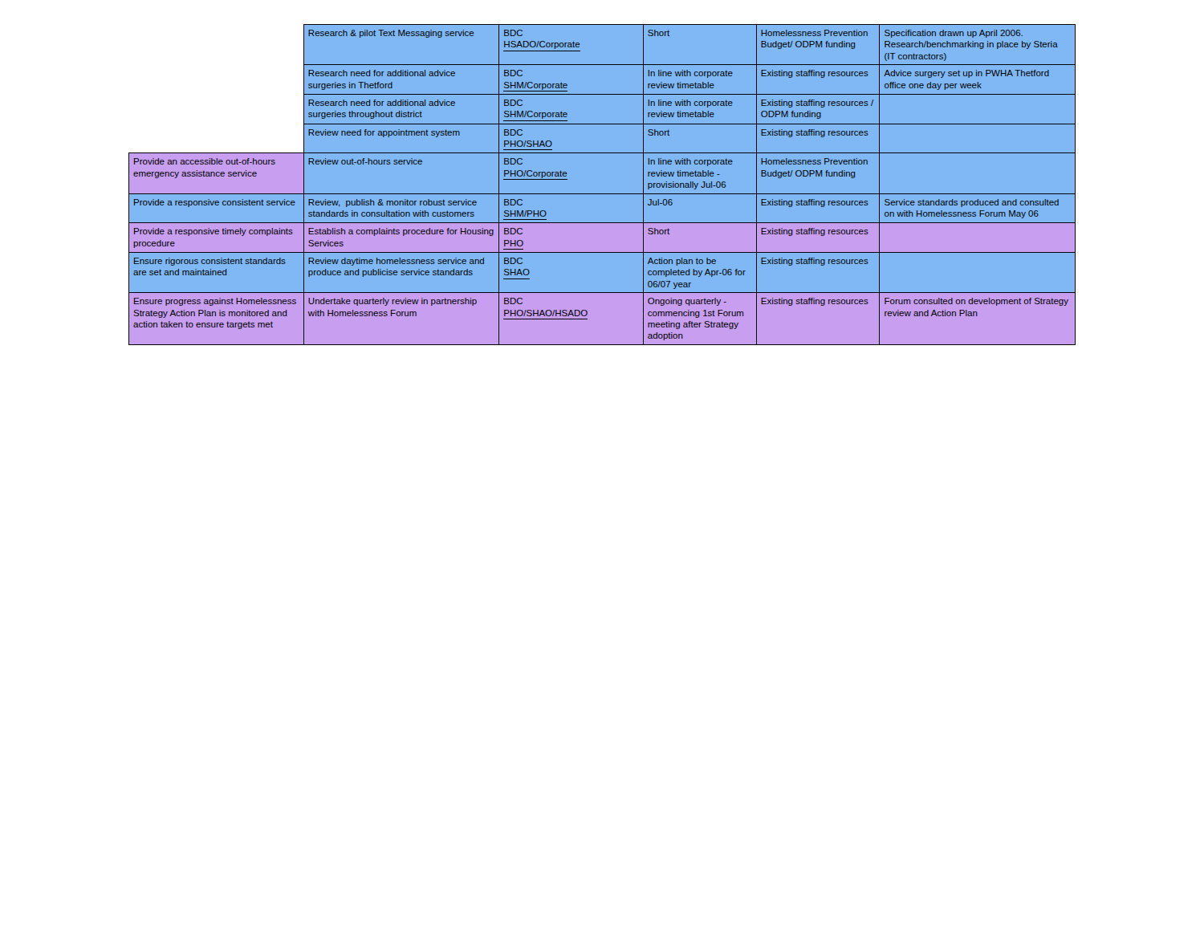| | Research & pilot Text Messaging service | BDC HSADO/Corporate | Short | Homelessness Prevention Budget/ ODPM funding | Specification drawn up April 2006. Research/benchmarking in place by Steria (IT contractors) |
| | Research need for additional advice surgeries in Thetford | BDC SHM/Corporate | In line with corporate review timetable | Existing staffing resources | Advice surgery set up in PWHA Thetford office one day per week |
| | Research need for additional advice surgeries throughout district | BDC SHM/Corporate | In line with corporate review timetable | Existing staffing resources / ODPM funding | |
| | Review need for appointment system | BDC PHO/SHAO | Short | Existing staffing resources | |
| Provide an accessible out-of-hours emergency assistance service | Review out-of-hours service | BDC PHO/Corporate | In line with corporate review timetable - provisionally Jul-06 | Homelessness Prevention Budget/ ODPM funding | |
| Provide a responsive consistent service | Review, publish & monitor robust service standards in consultation with customers | BDC SHM/PHO | Jul-06 | Existing staffing resources | Service standards produced and consulted on with Homelessness Forum May 06 |
| Provide a responsive timely complaints procedure | Establish a complaints procedure for Housing Services | BDC PHO | Short | Existing staffing resources | |
| Ensure rigorous consistent standards are set and maintained | Review daytime homelessness service and produce and publicise service standards | BDC SHAO | Action plan to be completed by Apr-06 for 06/07 year | Existing staffing resources | |
| Ensure progress against Homelessness Strategy Action Plan is monitored and action taken to ensure targets met | Undertake quarterly review in partnership with Homelessness Forum | BDC PHO/SHAO/HSADO | Ongoing quarterly - commencing 1st Forum meeting after Strategy adoption | Existing staffing resources | Forum consulted on development of Strategy review and Action Plan |